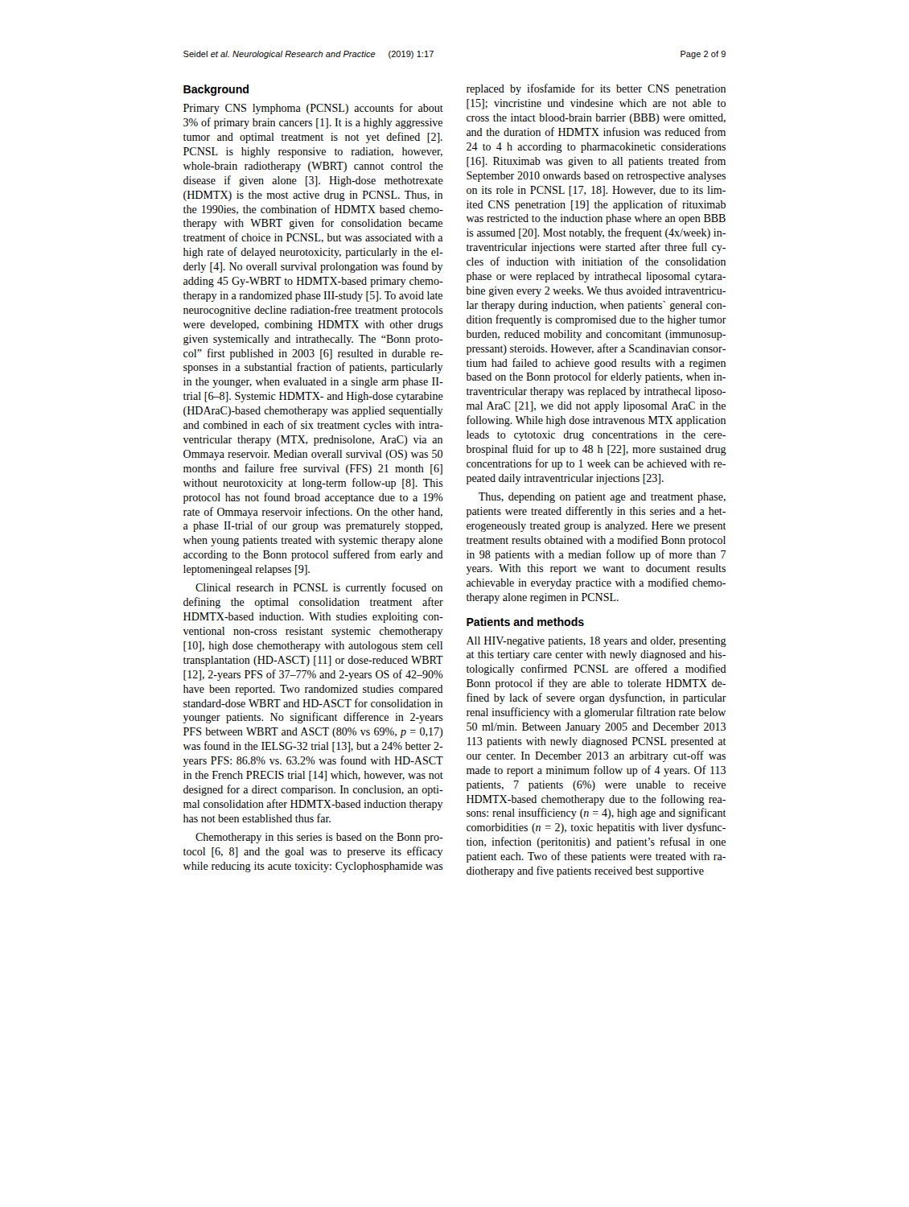Seidel et al. Neurological Research and Practice (2019) 1:17
Page 2 of 9
Background
Primary CNS lymphoma (PCNSL) accounts for about 3% of primary brain cancers [1]. It is a highly aggressive tumor and optimal treatment is not yet defined [2]. PCNSL is highly responsive to radiation, however, whole-brain radiotherapy (WBRT) cannot control the disease if given alone [3]. High-dose methotrexate (HDMTX) is the most active drug in PCNSL. Thus, in the 1990ies, the combination of HDMTX based chemotherapy with WBRT given for consolidation became treatment of choice in PCNSL, but was associated with a high rate of delayed neurotoxicity, particularly in the elderly [4]. No overall survival prolongation was found by adding 45 Gy-WBRT to HDMTX-based primary chemotherapy in a randomized phase III-study [5]. To avoid late neurocognitive decline radiation-free treatment protocols were developed, combining HDMTX with other drugs given systemically and intrathecally. The “Bonn protocol” first published in 2003 [6] resulted in durable responses in a substantial fraction of patients, particularly in the younger, when evaluated in a single arm phase II-trial [6–8]. Systemic HDMTX- and High-dose cytarabine (HDAraC)-based chemotherapy was applied sequentially and combined in each of six treatment cycles with intraventricular therapy (MTX, prednisolone, AraC) via an Ommaya reservoir. Median overall survival (OS) was 50 months and failure free survival (FFS) 21 month [6] without neurotoxicity at long-term follow-up [8]. This protocol has not found broad acceptance due to a 19% rate of Ommaya reservoir infections. On the other hand, a phase II-trial of our group was prematurely stopped, when young patients treated with systemic therapy alone according to the Bonn protocol suffered from early and leptomeningeal relapses [9].
Clinical research in PCNSL is currently focused on defining the optimal consolidation treatment after HDMTX-based induction. With studies exploiting conventional non-cross resistant systemic chemotherapy [10], high dose chemotherapy with autologous stem cell transplantation (HD-ASCT) [11] or dose-reduced WBRT [12], 2-years PFS of 37–77% and 2-years OS of 42–90% have been reported. Two randomized studies compared standard-dose WBRT and HD-ASCT for consolidation in younger patients. No significant difference in 2-years PFS between WBRT and ASCT (80% vs 69%, p = 0,17) was found in the IELSG-32 trial [13], but a 24% better 2-years PFS: 86.8% vs. 63.2% was found with HD-ASCT in the French PRECIS trial [14] which, however, was not designed for a direct comparison. In conclusion, an optimal consolidation after HDMTX-based induction therapy has not been established thus far.
Chemotherapy in this series is based on the Bonn protocol [6, 8] and the goal was to preserve its efficacy while reducing its acute toxicity: Cyclophosphamide was replaced by ifosfamide for its better CNS penetration [15]; vincristine und vindesine which are not able to cross the intact blood-brain barrier (BBB) were omitted, and the duration of HDMTX infusion was reduced from 24 to 4 h according to pharmacokinetic considerations [16]. Rituximab was given to all patients treated from September 2010 onwards based on retrospective analyses on its role in PCNSL [17, 18]. However, due to its limited CNS penetration [19] the application of rituximab was restricted to the induction phase where an open BBB is assumed [20]. Most notably, the frequent (4x/week) intraventricular injections were started after three full cycles of induction with initiation of the consolidation phase or were replaced by intrathecal liposomal cytarabine given every 2 weeks. We thus avoided intraventricular therapy during induction, when patients` general condition frequently is compromised due to the higher tumor burden, reduced mobility and concomitant (immunosuppressant) steroids. However, after a Scandinavian consortium had failed to achieve good results with a regimen based on the Bonn protocol for elderly patients, when intraventricular therapy was replaced by intrathecal liposomal AraC [21], we did not apply liposomal AraC in the following. While high dose intravenous MTX application leads to cytotoxic drug concentrations in the cerebrospinal fluid for up to 48 h [22], more sustained drug concentrations for up to 1 week can be achieved with repeated daily intraventricular injections [23].
Thus, depending on patient age and treatment phase, patients were treated differently in this series and a heterogeneously treated group is analyzed. Here we present treatment results obtained with a modified Bonn protocol in 98 patients with a median follow up of more than 7 years. With this report we want to document results achievable in everyday practice with a modified chemotherapy alone regimen in PCNSL.
Patients and methods
All HIV-negative patients, 18 years and older, presenting at this tertiary care center with newly diagnosed and histologically confirmed PCNSL are offered a modified Bonn protocol if they are able to tolerate HDMTX defined by lack of severe organ dysfunction, in particular renal insufficiency with a glomerular filtration rate below 50 ml/min. Between January 2005 and December 2013 113 patients with newly diagnosed PCNSL presented at our center. In December 2013 an arbitrary cut-off was made to report a minimum follow up of 4 years. Of 113 patients, 7 patients (6%) were unable to receive HDMTX-based chemotherapy due to the following reasons: renal insufficiency (n = 4), high age and significant comorbidities (n = 2), toxic hepatitis with liver dysfunction, infection (peritonitis) and patient’s refusal in one patient each. Two of these patients were treated with radiotherapy and five patients received best supportive